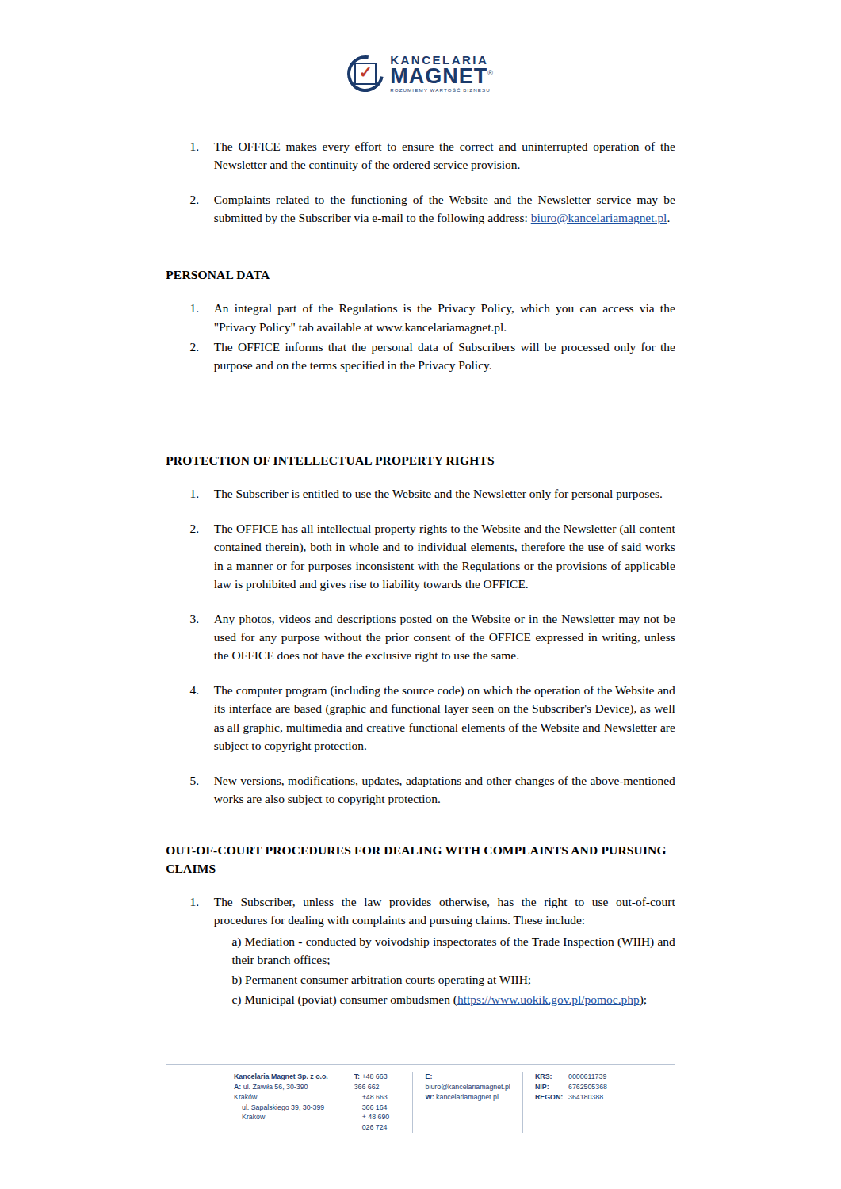✓
KANCELARIA
MAGNET®
ROZUMIEMY WARTOŚĆ BIZNESU
The OFFICE makes every effort to ensure the correct and uninterrupted operation of the Newsletter and the continuity of the ordered service provision.
Complaints related to the functioning of the Website and the Newsletter service may be submitted by the Subscriber via e-mail to the following address: biuro@kancelariamagnet.pl.
PERSONAL DATA
An integral part of the Regulations is the Privacy Policy, which you can access via the "Privacy Policy" tab available at www.kancelariamagnet.pl.
The OFFICE informs that the personal data of Subscribers will be processed only for the purpose and on the terms specified in the Privacy Policy.
PROTECTION OF INTELLECTUAL PROPERTY RIGHTS
The Subscriber is entitled to use the Website and the Newsletter only for personal purposes.
The OFFICE has all intellectual property rights to the Website and the Newsletter (all content contained therein), both in whole and to individual elements, therefore the use of said works in a manner or for purposes inconsistent with the Regulations or the provisions of applicable law is prohibited and gives rise to liability towards the OFFICE.
Any photos, videos and descriptions posted on the Website or in the Newsletter may not be used for any purpose without the prior consent of the OFFICE expressed in writing, unless the OFFICE does not have the exclusive right to use the same.
The computer program (including the source code) on which the operation of the Website and its interface are based (graphic and functional layer seen on the Subscriber's Device), as well as all graphic, multimedia and creative functional elements of the Website and Newsletter are subject to copyright protection.
New versions, modifications, updates, adaptations and other changes of the above-mentioned works are also subject to copyright protection.
OUT-OF-COURT PROCEDURES FOR DEALING WITH COMPLAINTS AND PURSUING CLAIMS
The Subscriber, unless the law provides otherwise, has the right to use out-of-court procedures for dealing with complaints and pursuing claims. These include:
a) Mediation - conducted by voivodship inspectorates of the Trade Inspection (WIIH) and their branch offices;
b) Permanent consumer arbitration courts operating at WIIH;
c) Municipal (poviat) consumer ombudsmen (https://www.uokik.gov.pl/pomoc.php);
| Kancelaria Magnet Sp. z o.o. A: ul. Zawiła 56, 30-390 Kraków ul. Sapalskiego 39, 30-399 Kraków | T: +48 663 366 662 +48 663 366 164 + 48 690 026 724 | E: biuro@kancelariamagnet.pl W: kancelariamagnet.pl | KRS: 0000611739 NIP: 6762505368 REGON: 364180388 |